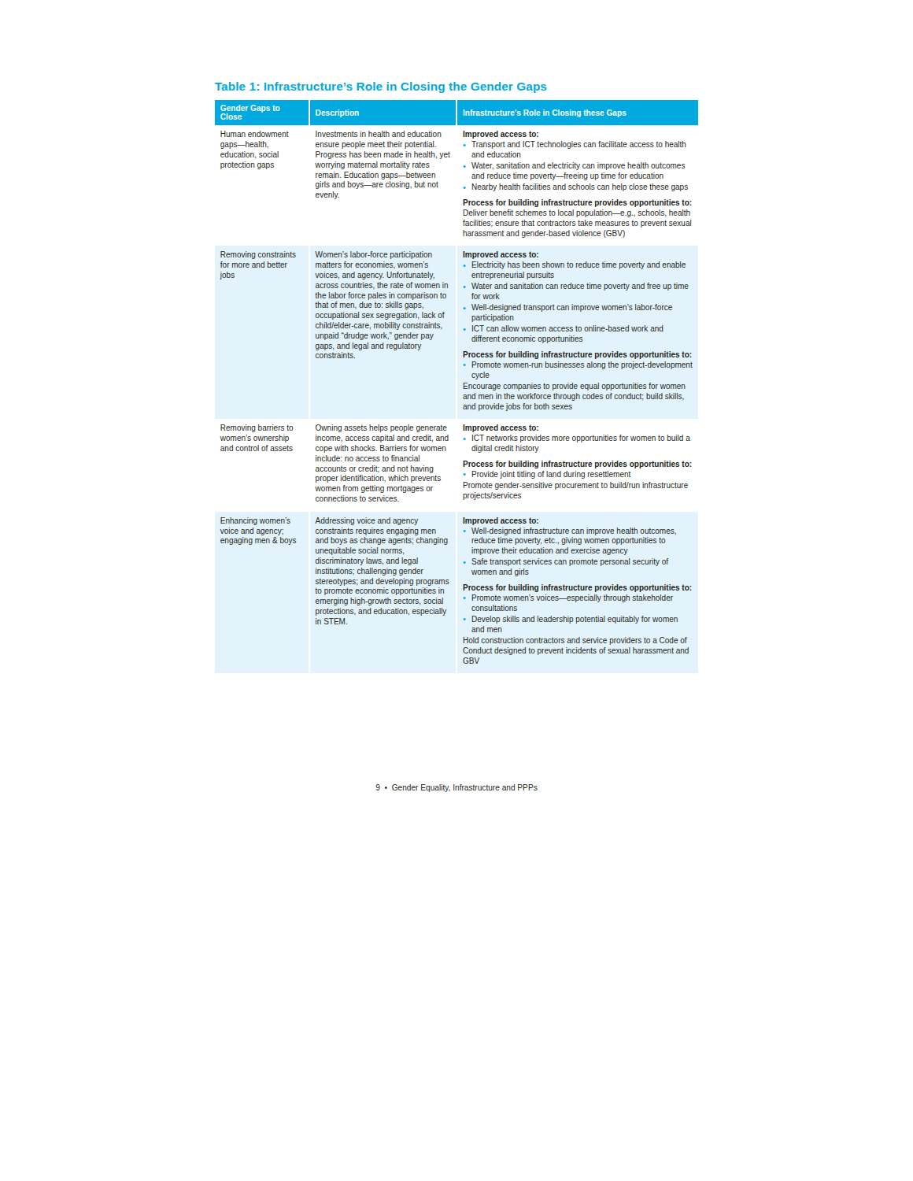Table 1: Infrastructure’s Role in Closing the Gender Gaps
| Gender Gaps to Close | Description | Infrastructure’s Role in Closing these Gaps |
| --- | --- | --- |
| Human endowment gaps—health, education, social protection gaps | Investments in health and education ensure people meet their potential. Progress has been made in health, yet worrying maternal mortality rates remain. Education gaps—between girls and boys—are closing, but not evenly. | Improved access to: Transport and ICT technologies can facilitate access to health and education Water, sanitation and electricity can improve health outcomes and reduce time poverty—freeing up time for education Nearby health facilities and schools can help close these gaps Process for building infrastructure provides opportunities to: Deliver benefit schemes to local population—e.g., schools, health facilities; ensure that contractors take measures to prevent sexual harassment and gender-based violence (GBV) |
| Removing constraints for more and better jobs | Women’s labor-force participation matters for economies, women’s voices, and agency. Unfortunately, across countries, the rate of women in the labor force pales in comparison to that of men, due to: skills gaps, occupational sex segregation, lack of child/elder-care, mobility constraints, unpaid “drudge work,” gender pay gaps, and legal and regulatory constraints. | Improved access to: Electricity has been shown to reduce time poverty and enable entrepreneurial pursuits Water and sanitation can reduce time poverty and free up time for work Well-designed transport can improve women’s labor-force participation ICT can allow women access to online-based work and different economic opportunities Process for building infrastructure provides opportunities to: Promote women-run businesses along the project-development cycle Encourage companies to provide equal opportunities for women and men in the workforce through codes of conduct; build skills, and provide jobs for both sexes |
| Removing barriers to women’s ownership and control of assets | Owning assets helps people generate income, access capital and credit, and cope with shocks. Barriers for women include: no access to financial accounts or credit; and not having proper identification, which prevents women from getting mortgages or connections to services. | Improved access to: ICT networks provides more opportunities for women to build a digital credit history Process for building infrastructure provides opportunities to: Provide joint titling of land during resettlement Promote gender-sensitive procurement to build/run infrastructure projects/services |
| Enhancing women’s voice and agency; engaging men & boys | Addressing voice and agency constraints requires engaging men and boys as change agents; changing unequitable social norms, discriminatory laws, and legal institutions; challenging gender stereotypes; and developing programs to promote economic opportunities in emerging high-growth sectors, social protections, and education, especially in STEM. | Improved access to: Well-designed infrastructure can improve health outcomes, reduce time poverty, etc., giving women opportunities to improve their education and exercise agency Safe transport services can promote personal security of women and girls Process for building infrastructure provides opportunities to: Promote women’s voices—especially through stakeholder consultations Develop skills and leadership potential equitably for women and men Hold construction contractors and service providers to a Code of Conduct designed to prevent incidents of sexual harassment and GBV |
9 • Gender Equality, Infrastructure and PPPs